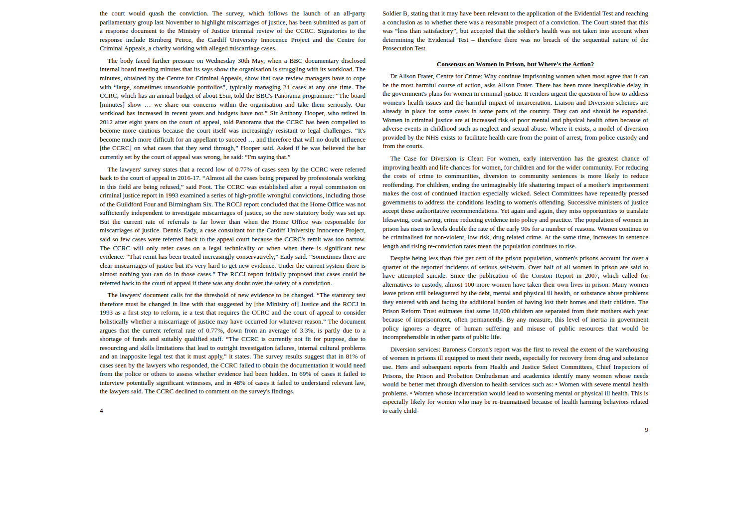the court would quash the conviction. The survey, which follows the launch of an all-party parliamentary group last November to highlight miscarriages of justice, has been submitted as part of a response document to the Ministry of Justice triennial review of the CCRC. Signatories to the response include Birnberg Peirce, the Cardiff University Innocence Project and the Centre for Criminal Appeals, a charity working with alleged miscarriage cases.
The body faced further pressure on Wednesday 30th May, when a BBC documentary disclosed internal board meeting minutes that its says show the organisation is struggling with its workload. The minutes, obtained by the Centre for Criminal Appeals, show that case review managers have to cope with “large, sometimes unworkable portfolios”, typically managing 24 cases at any one time. The CCRC, which has an annual budget of about £5m, told the BBC's Panorama programme: “The board [minutes] show … we share our concerns within the organisation and take them seriously. Our workload has increased in recent years and budgets have not.” Sir Anthony Hooper, who retired in 2012 after eight years on the court of appeal, told Panorama that the CCRC has been compelled to become more cautious because the court itself was increasingly resistant to legal challenges. “It's become much more difficult for an appellant to succeed … and therefore that will no doubt influence [the CCRC] on what cases that they send through,” Hooper said. Asked if he was believed the bar currently set by the court of appeal was wrong, he said: “I'm saying that.”
The lawyers' survey states that a record low of 0.77% of cases seen by the CCRC were referred back to the court of appeal in 2016-17. “Almost all the cases being prepared by professionals working in this field are being refused,” said Foot. The CCRC was established after a royal commission on criminal justice report in 1993 examined a series of high-profile wrongful convictions, including those of the Guildford Four and Birmingham Six. The RCCJ report concluded that the Home Office was not sufficiently independent to investigate miscarriages of justice, so the new statutory body was set up. But the current rate of referrals is far lower than when the Home Office was responsible for miscarriages of justice. Dennis Eady, a case consultant for the Cardiff University Innocence Project, said so few cases were referred back to the appeal court because the CCRC's remit was too narrow. The CCRC will only refer cases on a legal technicality or when when there is significant new evidence. “That remit has been treated increasingly conservatively,” Eady said. “Sometimes there are clear miscarriages of justice but it's very hard to get new evidence. Under the current system there is almost nothing you can do in those cases.” The RCCJ report initially proposed that cases could be referred back to the court of appeal if there was any doubt over the safety of a conviction.
The lawyers' document calls for the threshold of new evidence to be changed. “The statutory test therefore must be changed in line with that suggested by [the Ministry of] Justice and the RCCJ in 1993 as a first step to reform, ie a test that requires the CCRC and the court of appeal to consider holistically whether a miscarriage of justice may have occurred for whatever reason.” The document argues that the current referral rate of 0.77%, down from an average of 3.3%, is partly due to a shortage of funds and suitably qualified staff. “The CCRC is currently not fit for purpose, due to resourcing and skills limitations that lead to outright investigation failures, internal cultural problems and an inapposite legal test that it must apply,” it states. The survey results suggest that in 81% of cases seen by the lawyers who responded, the CCRC failed to obtain the documentation it would need from the police or others to assess whether evidence had been hidden. In 69% of cases it failed to interview potentially significant witnesses, and in 48% of cases it failed to understand relevant law, the lawyers said. The CCRC declined to comment on the survey's findings.
4
Soldier B, stating that it may have been relevant to the application of the Evidential Test and reaching a conclusion as to whether there was a reasonable prospect of a conviction. The Court stated that this was “less than satisfactory”, but accepted that the soldier's health was not taken into account when determining the Evidential Test – therefore there was no breach of the sequential nature of the Prosecution Test.
Consensus on Women in Prison, but Where's the Action?
Dr Alison Frater, Centre for Crime: Why continue imprisoning women when most agree that it can be the most harmful course of action, asks Alison Frater. There has been more inexplicable delay in the government's plans for women in criminal justice. It renders urgent the question of how to address women's health issues and the harmful impact of incarceration. Liaison and Diversion schemes are already in place for some cases in some parts of the country. They can and should be expanded. Women in criminal justice are at increased risk of poor mental and physical health often because of adverse events in childhood such as neglect and sexual abuse. Where it exists, a model of diversion provided by the NHS exists to facilitate health care from the point of arrest, from police custody and from the courts.
The Case for Diversion is Clear: For women, early intervention has the greatest chance of improving health and life chances for women, for children and for the wider community. For reducing the costs of crime to communities, diversion to community sentences is more likely to reduce reoffending. For children, ending the unimaginably life shattering impact of a mother's imprisonment makes the cost of continued inaction especially wicked. Select Committees have repeatedly pressed governments to address the conditions leading to women's offending. Successive ministers of justice accept these authoritative recommendations. Yet again and again, they miss opportunities to translate lifesaving, cost saving, crime reducing evidence into policy and practice. The population of women in prison has risen to levels double the rate of the early 90s for a number of reasons. Women continue to be criminalised for non-violent, low risk, drug related crime. At the same time, increases in sentence length and rising re-conviction rates mean the population continues to rise.
Despite being less than five per cent of the prison population, women's prisons account for over a quarter of the reported incidents of serious self-harm. Over half of all women in prison are said to have attempted suicide. Since the publication of the Corston Report in 2007, which called for alternatives to custody, almost 100 more women have taken their own lives in prison. Many women leave prison still beleaguered by the debt, mental and physical ill health, or substance abuse problems they entered with and facing the additional burden of having lost their homes and their children. The Prison Reform Trust estimates that some 18,000 children are separated from their mothers each year because of imprisonment, often permanently. By any measure, this level of inertia in government policy ignores a degree of human suffering and misuse of public resources that would be incomprehensible in other parts of public life.
Diversion services: Baroness Corston's report was the first to reveal the extent of the warehousing of women in prisons ill equipped to meet their needs, especially for recovery from drug and substance use. Hers and subsequent reports from Health and Justice Select Committees, Chief Inspectors of Prisons, the Prison and Probation Ombudsman and academics identify many women whose needs would be better met through diversion to health services such as: • Women with severe mental health problems. • Women whose incarceration would lead to worsening mental or physical ill health. This is especially likely for women who may be re-traumatised because of health harming behaviors related to early child-
9